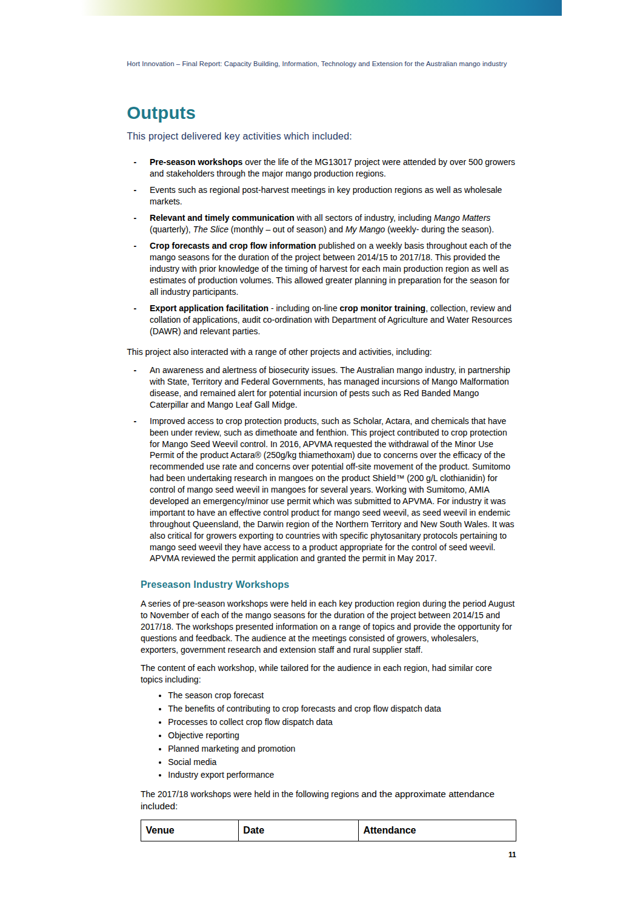Hort Innovation – Final Report: Capacity Building, Information, Technology and Extension for the Australian mango industry
Outputs
This project delivered key activities which included:
Pre-season workshops over the life of the MG13017 project were attended by over 500 growers and stakeholders through the major mango production regions.
Events such as regional post-harvest meetings in key production regions as well as wholesale markets.
Relevant and timely communication with all sectors of industry, including Mango Matters (quarterly), The Slice (monthly – out of season) and My Mango (weekly- during the season).
Crop forecasts and crop flow information published on a weekly basis throughout each of the mango seasons for the duration of the project between 2014/15 to 2017/18. This provided the industry with prior knowledge of the timing of harvest for each main production region as well as estimates of production volumes. This allowed greater planning in preparation for the season for all industry participants.
Export application facilitation - including on-line crop monitor training, collection, review and collation of applications, audit co-ordination with Department of Agriculture and Water Resources (DAWR) and relevant parties.
This project also interacted with a range of other projects and activities, including:
An awareness and alertness of biosecurity issues. The Australian mango industry, in partnership with State, Territory and Federal Governments, has managed incursions of Mango Malformation disease, and remained alert for potential incursion of pests such as Red Banded Mango Caterpillar and Mango Leaf Gall Midge.
Improved access to crop protection products, such as Scholar, Actara, and chemicals that have been under review, such as dimethoate and fenthion. This project contributed to crop protection for Mango Seed Weevil control. In 2016, APVMA requested the withdrawal of the Minor Use Permit of the product Actara® (250g/kg thiamethoxam) due to concerns over the efficacy of the recommended use rate and concerns over potential off-site movement of the product. Sumitomo had been undertaking research in mangoes on the product Shield™ (200 g/L clothianidin) for control of mango seed weevil in mangoes for several years. Working with Sumitomo, AMIA developed an emergency/minor use permit which was submitted to APVMA. For industry it was important to have an effective control product for mango seed weevil, as seed weevil in endemic throughout Queensland, the Darwin region of the Northern Territory and New South Wales. It was also critical for growers exporting to countries with specific phytosanitary protocols pertaining to mango seed weevil they have access to a product appropriate for the control of seed weevil. APVMA reviewed the permit application and granted the permit in May 2017.
Preseason Industry Workshops
A series of pre-season workshops were held in each key production region during the period August to November of each of the mango seasons for the duration of the project between 2014/15 and 2017/18. The workshops presented information on a range of topics and provide the opportunity for questions and feedback. The audience at the meetings consisted of growers, wholesalers, exporters, government research and extension staff and rural supplier staff.
The content of each workshop, while tailored for the audience in each region, had similar core topics including:
The season crop forecast
The benefits of contributing to crop forecasts and crop flow dispatch data
Processes to collect crop flow dispatch data
Objective reporting
Planned marketing and promotion
Social media
Industry export performance
The 2017/18 workshops were held in the following regions and the approximate attendance included:
| Venue | Date | Attendance |
| --- | --- | --- |
11